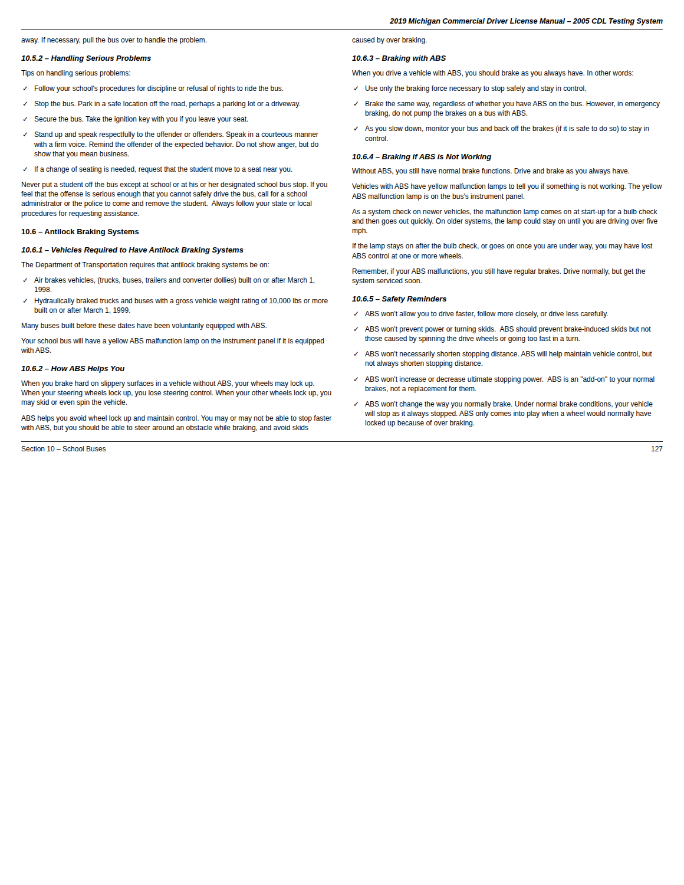2019 Michigan Commercial Driver License Manual – 2005 CDL Testing System
away. If necessary, pull the bus over to handle the problem.
10.5.2 – Handling Serious Problems
Tips on handling serious problems:
Follow your school's procedures for discipline or refusal of rights to ride the bus.
Stop the bus. Park in a safe location off the road, perhaps a parking lot or a driveway.
Secure the bus. Take the ignition key with you if you leave your seat.
Stand up and speak respectfully to the offender or offenders. Speak in a courteous manner with a firm voice. Remind the offender of the expected behavior. Do not show anger, but do show that you mean business.
If a change of seating is needed, request that the student move to a seat near you.
Never put a student off the bus except at school or at his or her designated school bus stop. If you feel that the offense is serious enough that you cannot safely drive the bus, call for a school administrator or the police to come and remove the student. Always follow your state or local procedures for requesting assistance.
10.6 – Antilock Braking Systems
10.6.1 – Vehicles Required to Have Antilock Braking Systems
The Department of Transportation requires that antilock braking systems be on:
Air brakes vehicles, (trucks, buses, trailers and converter dollies) built on or after March 1, 1998.
Hydraulically braked trucks and buses with a gross vehicle weight rating of 10,000 lbs or more built on or after March 1, 1999.
Many buses built before these dates have been voluntarily equipped with ABS.
Your school bus will have a yellow ABS malfunction lamp on the instrument panel if it is equipped with ABS.
10.6.2 – How ABS Helps You
When you brake hard on slippery surfaces in a vehicle without ABS, your wheels may lock up. When your steering wheels lock up, you lose steering control. When your other wheels lock up, you may skid or even spin the vehicle.
ABS helps you avoid wheel lock up and maintain control. You may or may not be able to stop faster with ABS, but you should be able to steer around an obstacle while braking, and avoid skids caused by over braking.
10.6.3 – Braking with ABS
When you drive a vehicle with ABS, you should brake as you always have. In other words:
Use only the braking force necessary to stop safely and stay in control.
Brake the same way, regardless of whether you have ABS on the bus. However, in emergency braking, do not pump the brakes on a bus with ABS.
As you slow down, monitor your bus and back off the brakes (if it is safe to do so) to stay in control.
10.6.4 – Braking if ABS is Not Working
Without ABS, you still have normal brake functions. Drive and brake as you always have.
Vehicles with ABS have yellow malfunction lamps to tell you if something is not working. The yellow ABS malfunction lamp is on the bus's instrument panel.
As a system check on newer vehicles, the malfunction lamp comes on at start-up for a bulb check and then goes out quickly. On older systems, the lamp could stay on until you are driving over five mph.
If the lamp stays on after the bulb check, or goes on once you are under way, you may have lost ABS control at one or more wheels.
Remember, if your ABS malfunctions, you still have regular brakes. Drive normally, but get the system serviced soon.
10.6.5 – Safety Reminders
ABS won't allow you to drive faster, follow more closely, or drive less carefully.
ABS won't prevent power or turning skids. ABS should prevent brake-induced skids but not those caused by spinning the drive wheels or going too fast in a turn.
ABS won't necessarily shorten stopping distance. ABS will help maintain vehicle control, but not always shorten stopping distance.
ABS won't increase or decrease ultimate stopping power. ABS is an "add-on" to your normal brakes, not a replacement for them.
ABS won't change the way you normally brake. Under normal brake conditions, your vehicle will stop as it always stopped. ABS only comes into play when a wheel would normally have locked up because of over braking.
Section 10 – School Buses
127